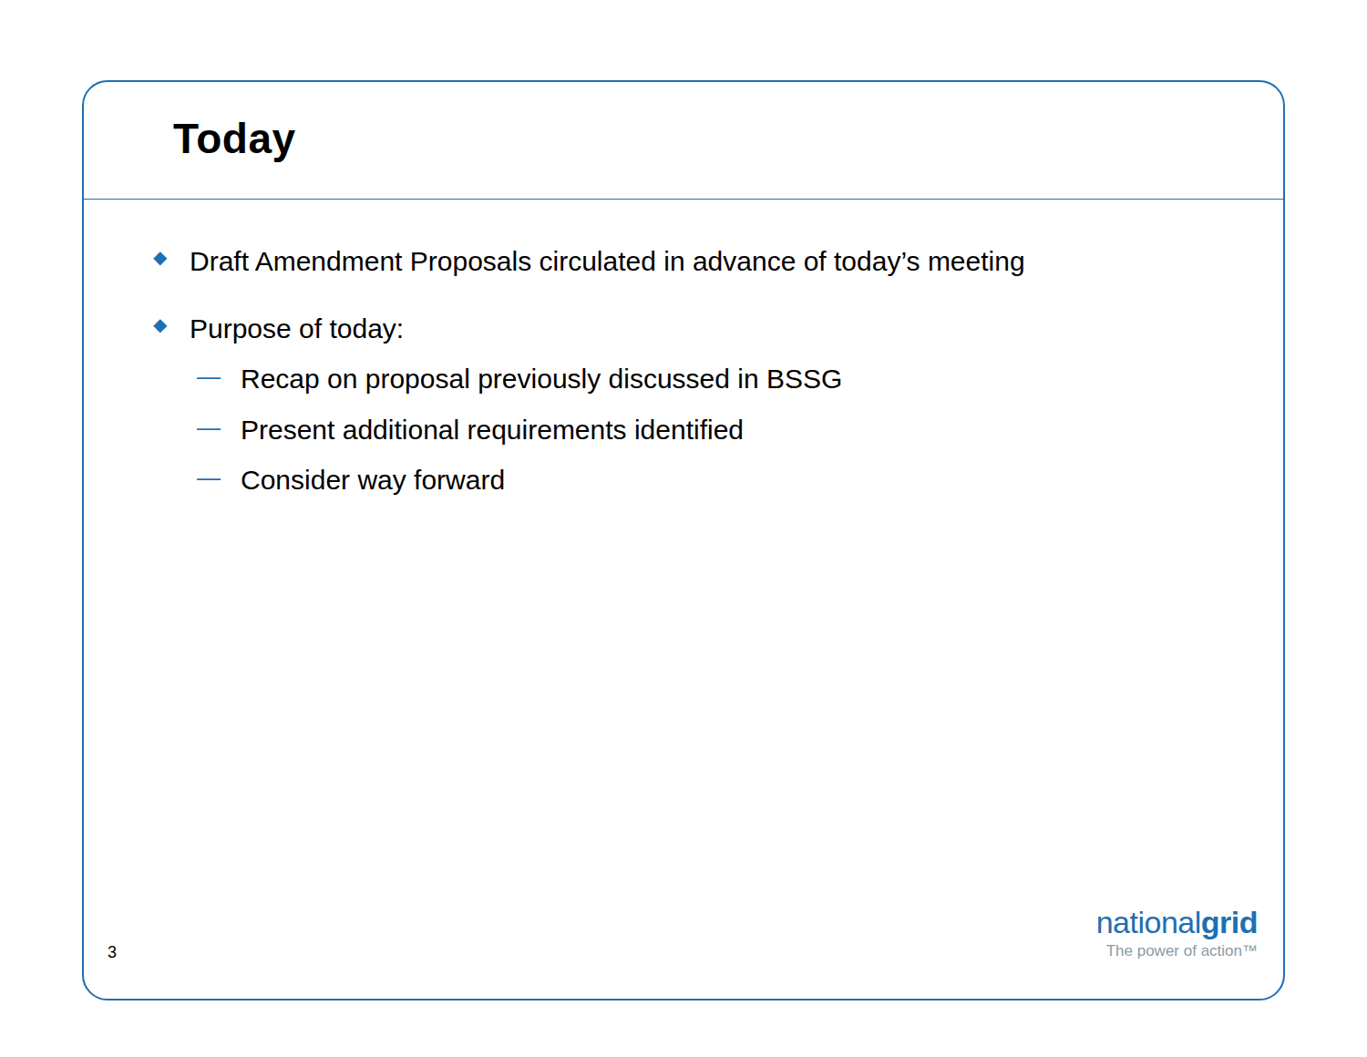Today
Draft Amendment Proposals circulated in advance of today’s meeting
Purpose of today:
Recap on proposal previously discussed in BSSG
Present additional requirements identified
Consider way forward
3
nationalgrid
The power of action™